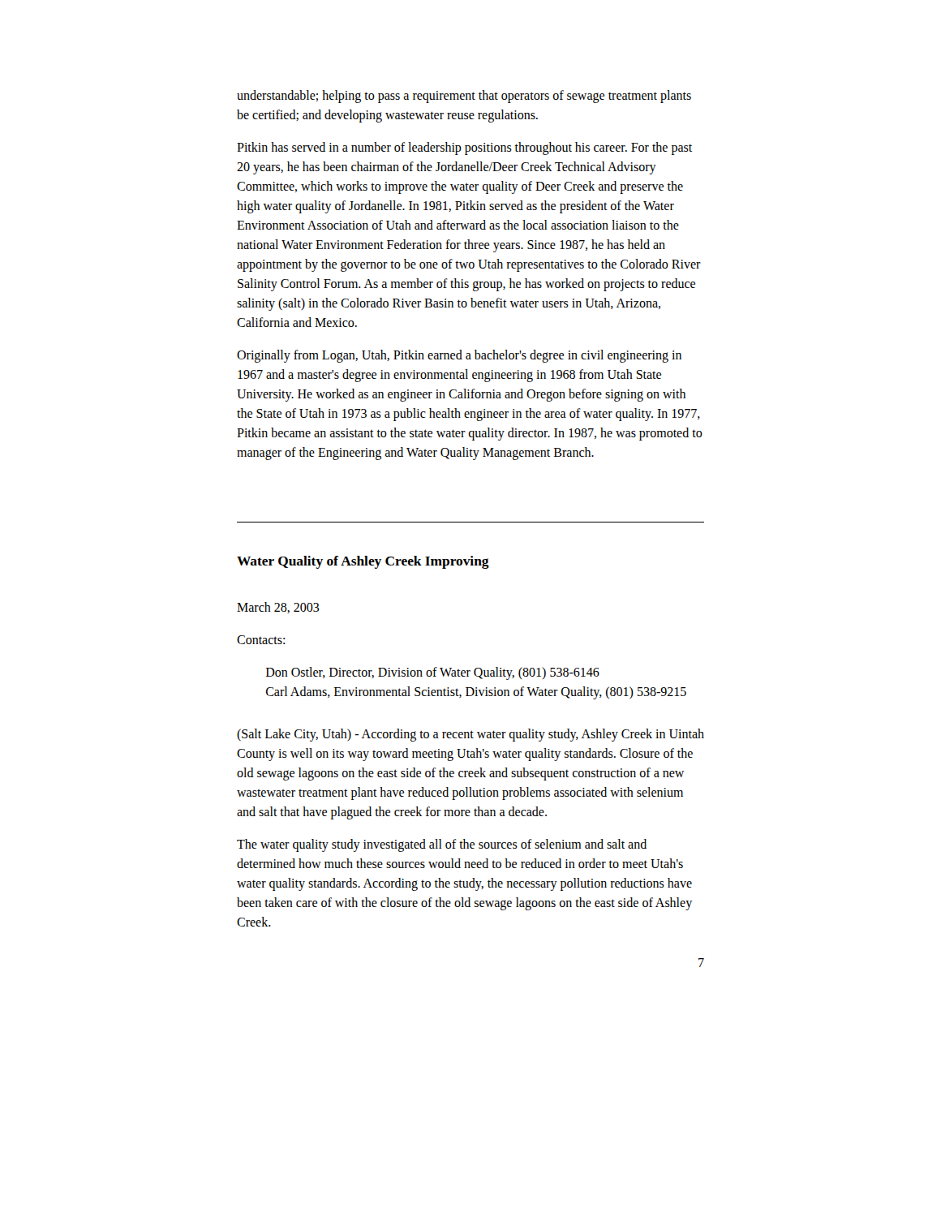understandable; helping to pass a requirement that operators of sewage treatment plants be certified; and developing wastewater reuse regulations.
Pitkin has served in a number of leadership positions throughout his career. For the past 20 years, he has been chairman of the Jordanelle/Deer Creek Technical Advisory Committee, which works to improve the water quality of Deer Creek and preserve the high water quality of Jordanelle. In 1981, Pitkin served as the president of the Water Environment Association of Utah and afterward as the local association liaison to the national Water Environment Federation for three years. Since 1987, he has held an appointment by the governor to be one of two Utah representatives to the Colorado River Salinity Control Forum. As a member of this group, he has worked on projects to reduce salinity (salt) in the Colorado River Basin to benefit water users in Utah, Arizona, California and Mexico.
Originally from Logan, Utah, Pitkin earned a bachelor's degree in civil engineering in 1967 and a master's degree in environmental engineering in 1968 from Utah State University. He worked as an engineer in California and Oregon before signing on with the State of Utah in 1973 as a public health engineer in the area of water quality. In 1977, Pitkin became an assistant to the state water quality director. In 1987, he was promoted to manager of the Engineering and Water Quality Management Branch.
Water Quality of Ashley Creek Improving
March 28, 2003
Contacts:
Don Ostler, Director, Division of Water Quality, (801) 538-6146
Carl Adams, Environmental Scientist, Division of Water Quality, (801) 538-9215
(Salt Lake City, Utah) - According to a recent water quality study, Ashley Creek in Uintah County is well on its way toward meeting Utah's water quality standards. Closure of the old sewage lagoons on the east side of the creek and subsequent construction of a new wastewater treatment plant have reduced pollution problems associated with selenium and salt that have plagued the creek for more than a decade.
The water quality study investigated all of the sources of selenium and salt and determined how much these sources would need to be reduced in order to meet Utah's water quality standards. According to the study, the necessary pollution reductions have been taken care of with the closure of the old sewage lagoons on the east side of Ashley Creek.
7